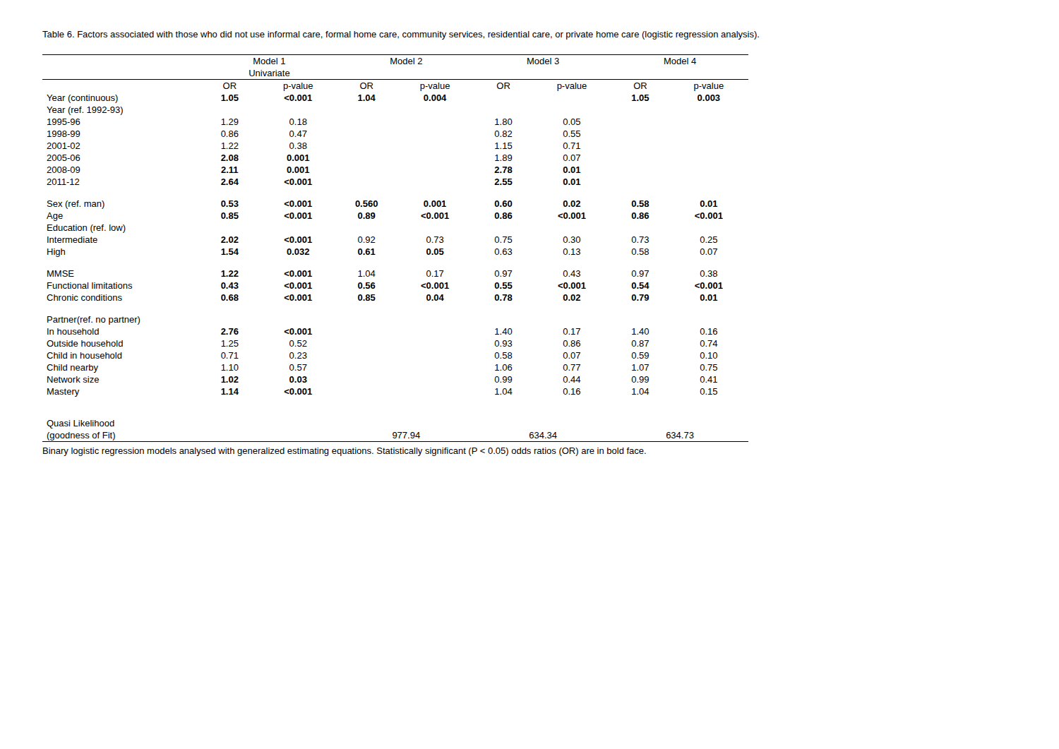Table 6. Factors associated with those who did not use informal care, formal home care, community services, residential care, or private home care (logistic regression analysis).
| | Model 1 | Model 2 | Model 3 | Model 4 |
| | Univariate | | | |
| | OR | p-value | OR | p-value | OR | p-value | OR | p-value |
| Year (continuous) | 1.05 | <0.001 | 1.04 | 0.004 | | | 1.05 | 0.003 |
| Year (ref. 1992-93) | | | | | | | | |
| 1995-96 | 1.29 | 0.18 | | | 1.80 | 0.05 | | |
| 1998-99 | 0.86 | 0.47 | | | 0.82 | 0.55 | | |
| 2001-02 | 1.22 | 0.38 | | | 1.15 | 0.71 | | |
| 2005-06 | 2.08 | 0.001 | | | 1.89 | 0.07 | | |
| 2008-09 | 2.11 | 0.001 | | | 2.78 | 0.01 | | |
| 2011-12 | 2.64 | <0.001 | | | 2.55 | 0.01 | | |
| Sex (ref. man) | 0.53 | <0.001 | 0.560 | 0.001 | 0.60 | 0.02 | 0.58 | 0.01 |
| Age | 0.85 | <0.001 | 0.89 | <0.001 | 0.86 | <0.001 | 0.86 | <0.001 |
| Education (ref. low) | | | | | | | | |
| Intermediate | 2.02 | <0.001 | 0.92 | 0.73 | 0.75 | 0.30 | 0.73 | 0.25 |
| High | 1.54 | 0.032 | 0.61 | 0.05 | 0.63 | 0.13 | 0.58 | 0.07 |
| MMSE | 1.22 | <0.001 | 1.04 | 0.17 | 0.97 | 0.43 | 0.97 | 0.38 |
| Functional limitations | 0.43 | <0.001 | 0.56 | <0.001 | 0.55 | <0.001 | 0.54 | <0.001 |
| Chronic conditions | 0.68 | <0.001 | 0.85 | 0.04 | 0.78 | 0.02 | 0.79 | 0.01 |
| Partner(ref. no partner) | | | | | | | | |
| In household | 2.76 | <0.001 | | | 1.40 | 0.17 | 1.40 | 0.16 |
| Outside household | 1.25 | 0.52 | | | 0.93 | 0.86 | 0.87 | 0.74 |
| Child in household | 0.71 | 0.23 | | | 0.58 | 0.07 | 0.59 | 0.10 |
| Child nearby | 1.10 | 0.57 | | | 1.06 | 0.77 | 1.07 | 0.75 |
| Network size | 1.02 | 0.03 | | | 0.99 | 0.44 | 0.99 | 0.41 |
| Mastery | 1.14 | <0.001 | | | 1.04 | 0.16 | 1.04 | 0.15 |
| Quasi Likelihood | | | | | | | | |
| (goodness of Fit) | | | 977.94 | 634.34 | 634.73 |
Binary logistic regression models analysed with generalized estimating equations. Statistically significant (P < 0.05) odds ratios (OR) are in bold face.